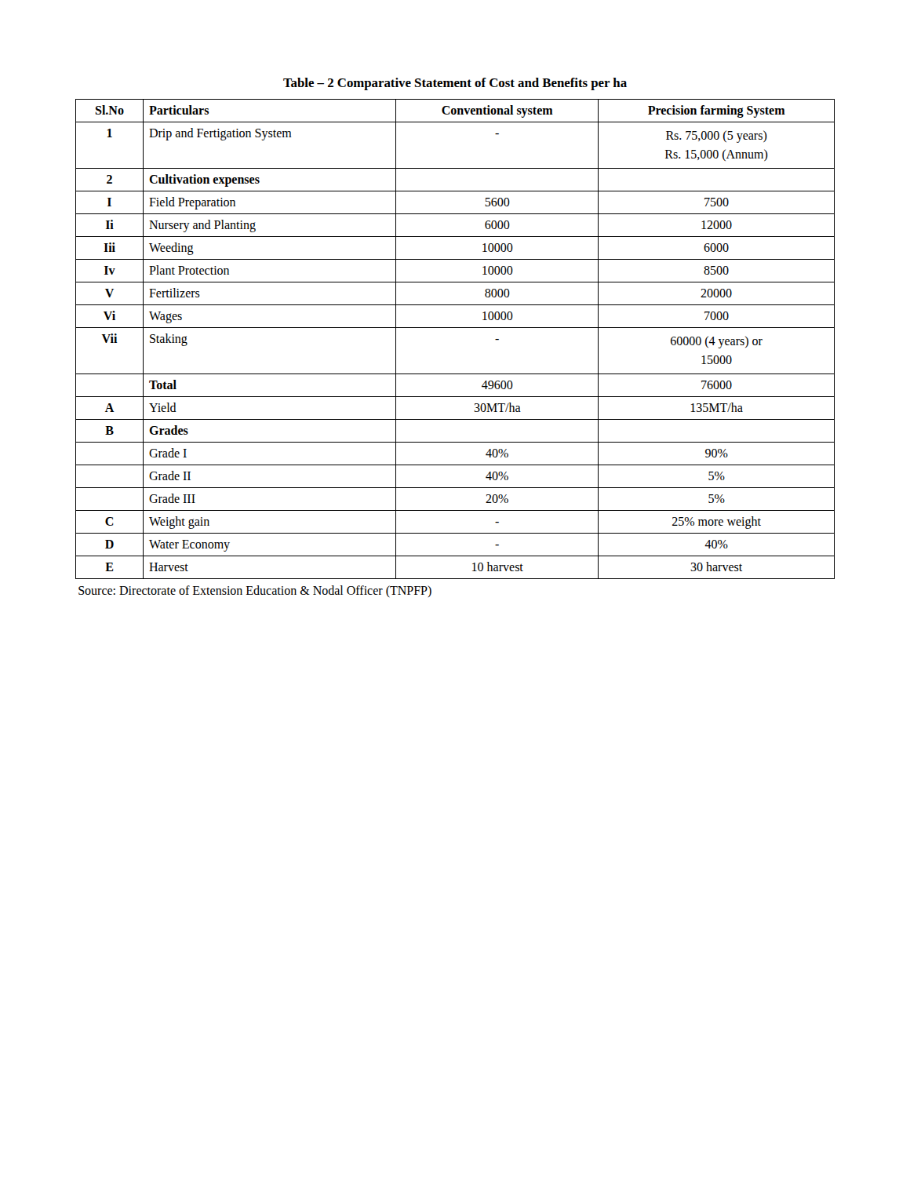Table – 2 Comparative Statement of Cost and Benefits per ha
| Sl.No | Particulars | Conventional system | Precision farming System |
| --- | --- | --- | --- |
| 1 | Drip and Fertigation System | - | Rs. 75,000 (5 years) Rs. 15,000 (Annum) |
| 2 | Cultivation expenses | | |
| I | Field Preparation | 5600 | 7500 |
| Ii | Nursery and Planting | 6000 | 12000 |
| Iii | Weeding | 10000 | 6000 |
| Iv | Plant Protection | 10000 | 8500 |
| V | Fertilizers | 8000 | 20000 |
| Vi | Wages | 10000 | 7000 |
| Vii | Staking | - | 60000 (4 years) or 15000 |
| | Total | 49600 | 76000 |
| A | Yield | 30MT/ha | 135MT/ha |
| B | Grades | | |
| | Grade I | 40% | 90% |
| | Grade II | 40% | 5% |
| | Grade III | 20% | 5% |
| C | Weight gain | - | 25% more weight |
| D | Water Economy | - | 40% |
| E | Harvest | 10 harvest | 30 harvest |
Source: Directorate of Extension Education & Nodal Officer (TNPFP)